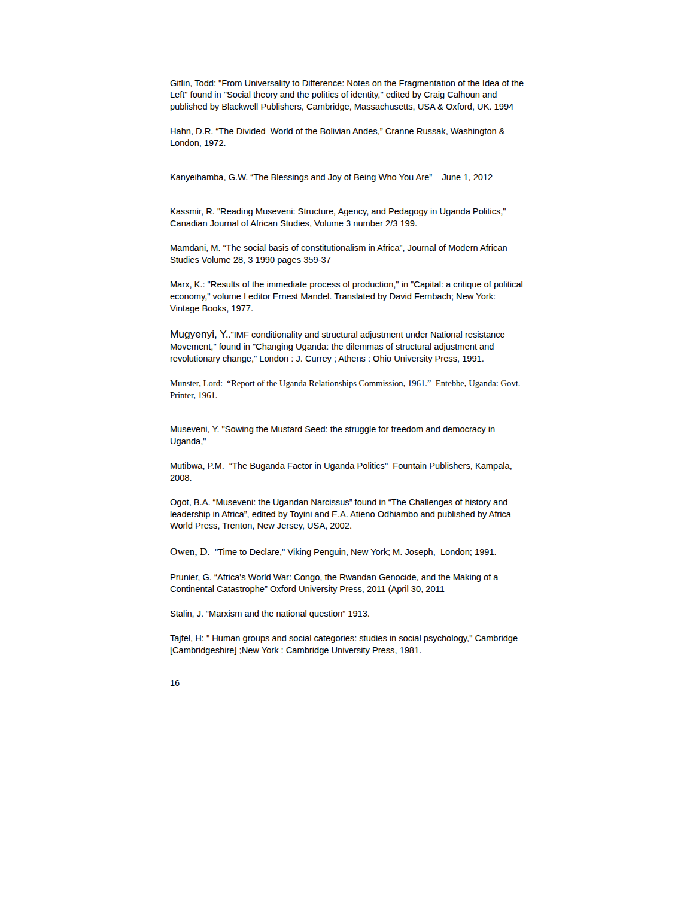Gitlin, Todd: "From Universality to Difference: Notes on the Fragmentation of the Idea of the Left" found in "Social theory and the politics of identity," edited by Craig Calhoun and published by Blackwell Publishers, Cambridge, Massachusetts, USA & Oxford, UK. 1994
Hahn, D.R. “The Divided World of the Bolivian Andes,” Cranne Russak, Washington & London, 1972.
Kanyeihamba, G.W. “The Blessings and Joy of Being Who You Are” – June 1, 2012
Kassmir, R. "Reading Museveni: Structure, Agency, and Pedagogy in Uganda Politics," Canadian Journal of African Studies, Volume 3 number 2/3 199.
Mamdani, M. “The social basis of constitutionalism in Africa”, Journal of Modern African Studies Volume 28, 3 1990 pages 359-37
Marx, K.: "Results of the immediate process of production," in "Capital: a critique of political economy," volume I editor Ernest Mandel. Translated by David Fernbach; New York: Vintage Books, 1977.
Mugyenyi, Y.."IMF conditionality and structural adjustment under National resistance Movement," found in "Changing Uganda: the dilemmas of structural adjustment and revolutionary change," London : J. Currey ; Athens : Ohio University Press, 1991.
Munster, Lord: “Report of the Uganda Relationships Commission, 1961.” Entebbe, Uganda: Govt. Printer, 1961.
Museveni, Y. "Sowing the Mustard Seed: the struggle for freedom and democracy in Uganda,"
Mutibwa, P.M. “The Buganda Factor in Uganda Politics" Fountain Publishers, Kampala, 2008.
Ogot, B.A. “Museveni: the Ugandan Narcissus” found in “The Challenges of history and leadership in Africa”, edited by Toyini and E.A. Atieno Odhiambo and published by Africa World Press, Trenton, New Jersey, USA, 2002.
Owen, D. "Time to Declare," Viking Penguin, New York; M. Joseph, London; 1991.
Prunier, G. “Africa's World War: Congo, the Rwandan Genocide, and the Making of a Continental Catastrophe” Oxford University Press, 2011 (April 30, 2011
Stalin, J. “Marxism and the national question” 1913.
Tajfel, H: " Human groups and social categories: studies in social psychology," Cambridge [Cambridgeshire] ;New York : Cambridge University Press, 1981.
16